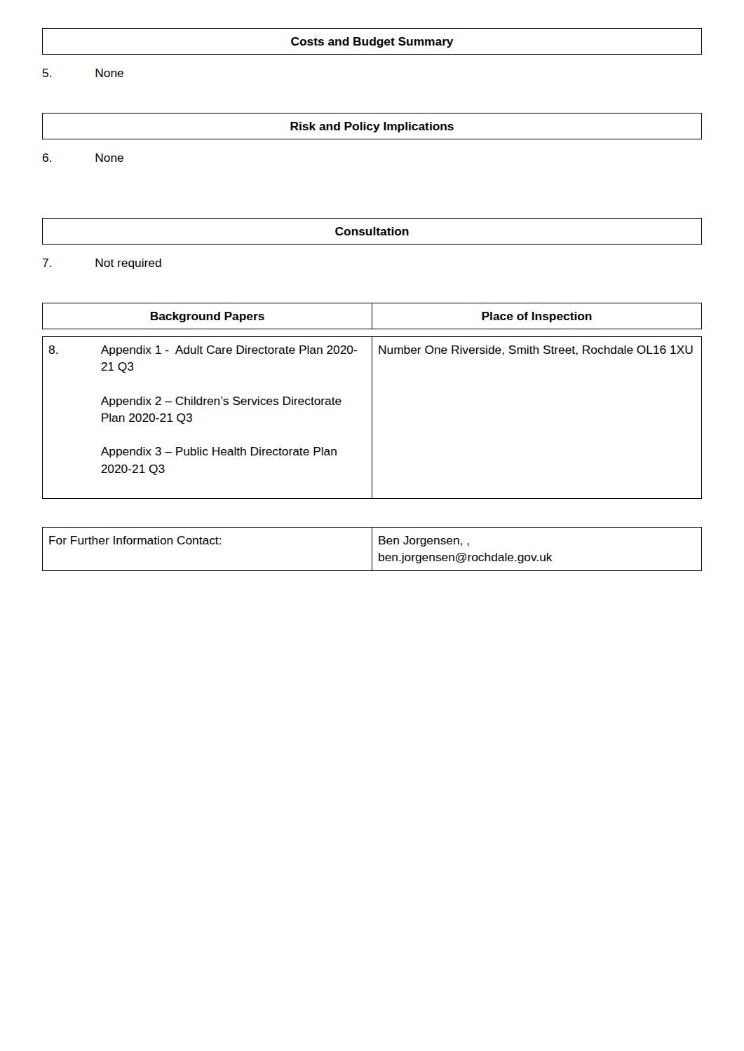| Costs and Budget Summary |
| 5. | None |
| Risk and Policy Implications |
| 6. | None |
| Consultation |
| 7. | Not required |
| Background Papers | Place of Inspection |
| 8. | Appendix 1 - Adult Care Directorate Plan 2020-21 Q3 Appendix 2 – Children’s Services Directorate Plan 2020-21 Q3 Appendix 3 – Public Health Directorate Plan 2020-21 Q3 | Number One Riverside, Smith Street, Rochdale OL16 1XU |
| For Further Information Contact: | Ben Jorgensen, , ben.jorgensen@rochdale.gov.uk |